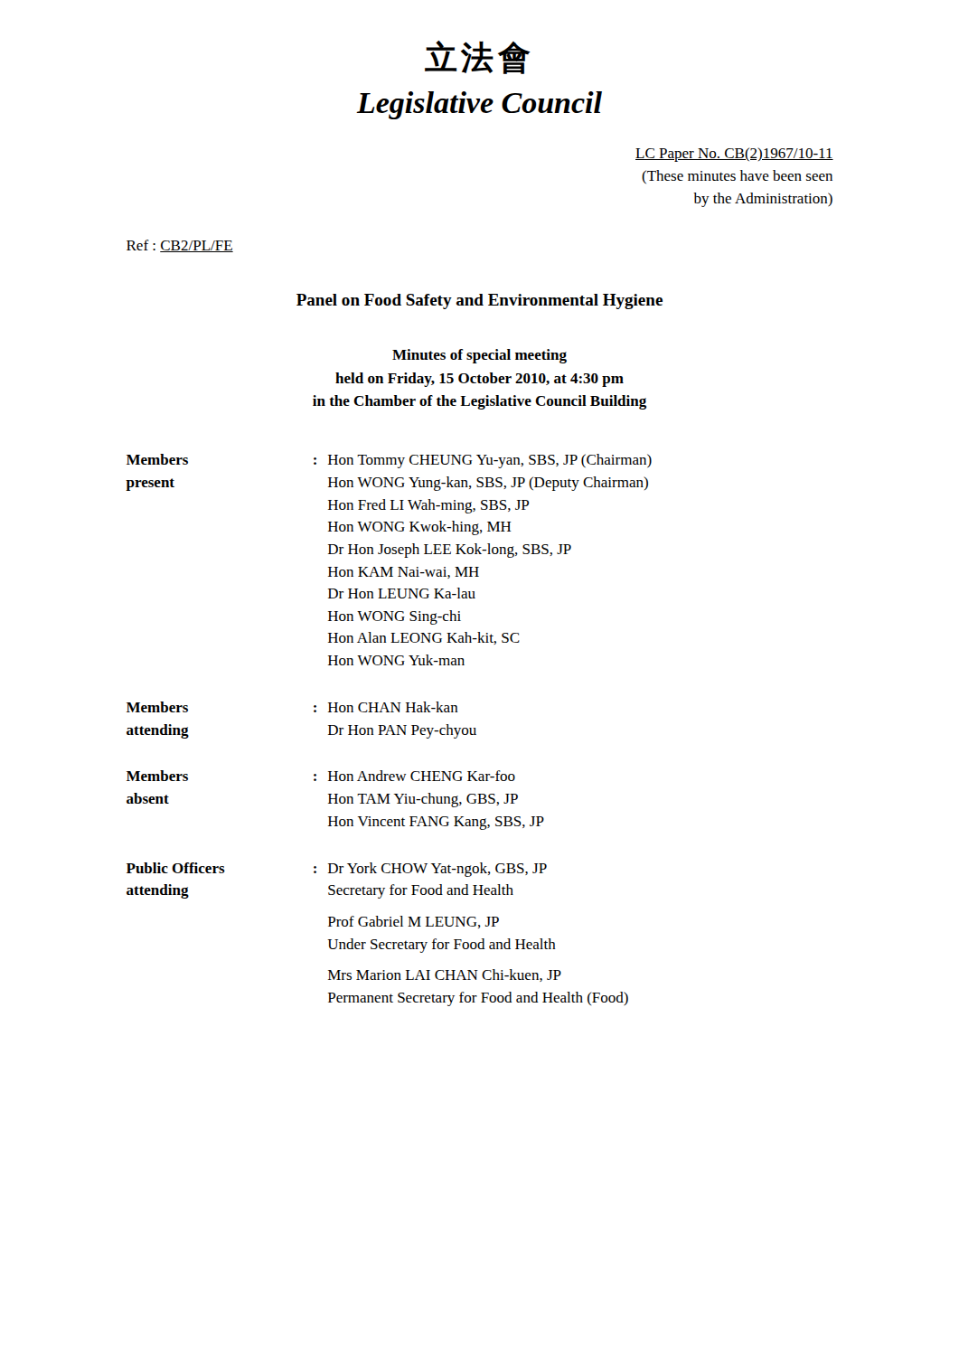立法會
Legislative Council
LC Paper No. CB(2)1967/10-11 (These minutes have been seen by the Administration)
Ref : CB2/PL/FE
Panel on Food Safety and Environmental Hygiene
Minutes of special meeting
held on Friday, 15 October 2010, at 4:30 pm
in the Chamber of the Legislative Council Building
| Members present | : | Hon Tommy CHEUNG Yu-yan, SBS, JP (Chairman) Hon WONG Yung-kan, SBS, JP (Deputy Chairman) Hon Fred LI Wah-ming, SBS, JP Hon WONG Kwok-hing, MH Dr Hon Joseph LEE Kok-long, SBS, JP Hon KAM Nai-wai, MH Dr Hon LEUNG Ka-lau Hon WONG Sing-chi Hon Alan LEONG Kah-kit, SC Hon WONG Yuk-man |
| Members attending | : | Hon CHAN Hak-kan Dr Hon PAN Pey-chyou |
| Members absent | : | Hon Andrew CHENG Kar-foo Hon TAM Yiu-chung, GBS, JP Hon Vincent FANG Kang, SBS, JP |
| Public Officers attending | : | Dr York CHOW Yat-ngok, GBS, JP Secretary for Food and Health Prof Gabriel M LEUNG, JP Under Secretary for Food and Health Mrs Marion LAI CHAN Chi-kuen, JP Permanent Secretary for Food and Health (Food) |